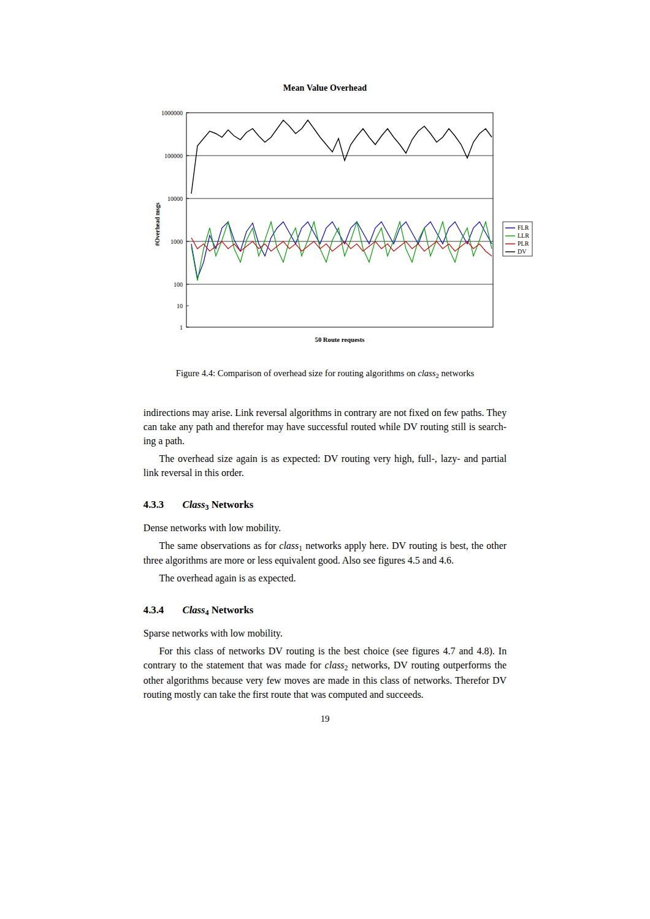Mean Value Overhead
1000000 100000 10000 1000 100 1 10 #Overhead msgs 50 Route requests FLR LLR PLR DV
Figure 4.4: Comparison of overhead size for routing algorithms on class 2 networks
indirections may arise. Link reversal algorithms in contrary are not fixed on few paths. They can take any path and therefor may have successful routed while DV routing still is searching a path.
The overhead size again is as expected: DV routing very high, full-, lazy- and partial link reversal in this order.
4.3.3 Class 3 Networks
Dense networks with low mobility.
The same observations as for class 1 networks apply here. DV routing is best, the other three algorithms are more or less equivalent good. Also see figures 4.5 and 4.6.
The overhead again is as expected.
4.3.4 Class 4 Networks
Sparse networks with low mobility.
For this class of networks DV routing is the best choice (see figures 4.7 and 4.8). In contrary to the statement that was made for class 2 networks, DV routing outperforms the other algorithms because very few moves are made in this class of networks. Therefor DV routing mostly can take the first route that was computed and succeeds.
19